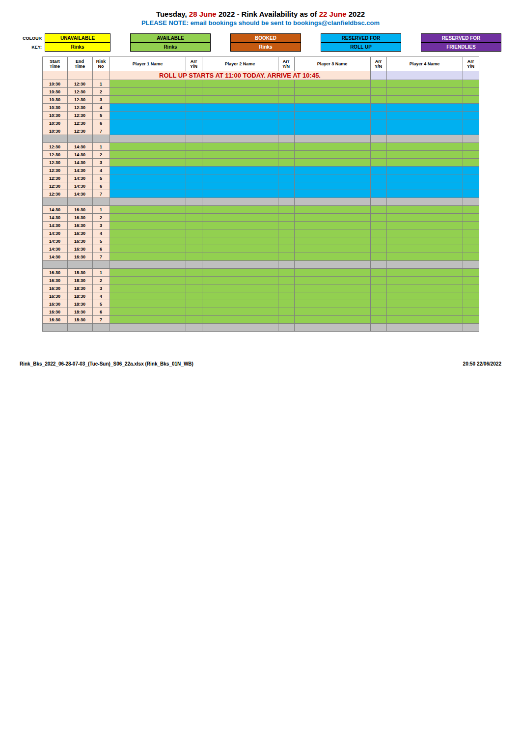Tuesday, 28 June 2022 - Rink Availability as of 22 June 2022
PLEASE NOTE: email bookings should be sent to bookings@clanfieldbsc.com
| COLOUR | UNAVAILABLE | | AVAILABLE | | BOOKED | | RESERVED FOR | | RESERVED FOR |
| KEY: | Rinks | | Rinks | | Rinks | | ROLL UP | | FRIENDLIES |
| Start Time | End Time | Rink No | Player 1 Name | Arr Y/N | Player 2 Name | Arr Y/N | Player 3 Name | Arr Y/N | Player 4 Name | Arr Y/N |
| --- | --- | --- | --- | --- | --- | --- | --- | --- | --- | --- |
| | | | ROLL UP STARTS AT 11:00 TODAY. ARRIVE AT 10:45. | | | |
| 10:30 | 12:30 | 1 | | | | | | | | |
| 10:30 | 12:30 | 2 | | | | | | | | |
| 10:30 | 12:30 | 3 | | | | | | | | |
| 10:30 | 12:30 | 4 | | | | | | | | |
| 10:30 | 12:30 | 5 | | | | | | | | |
| 10:30 | 12:30 | 6 | | | | | | | | |
| 10:30 | 12:30 | 7 | | | | | | | | |
| 12:30 | 14:30 | 1 | | | | | | | | |
| 12:30 | 14:30 | 2 | | | | | | | | |
| 12:30 | 14:30 | 3 | | | | | | | | |
| 12:30 | 14:30 | 4 | | | | | | | | |
| 12:30 | 14:30 | 5 | | | | | | | | |
| 12:30 | 14:30 | 6 | | | | | | | | |
| 12:30 | 14:30 | 7 | | | | | | | | |
| 14:30 | 16:30 | 1 | | | | | | | | |
| 14:30 | 16:30 | 2 | | | | | | | | |
| 14:30 | 16:30 | 3 | | | | | | | | |
| 14:30 | 16:30 | 4 | | | | | | | | |
| 14:30 | 16:30 | 5 | | | | | | | | |
| 14:30 | 16:30 | 6 | | | | | | | | |
| 14:30 | 16:30 | 7 | | | | | | | | |
| 16:30 | 18:30 | 1 | | | | | | | | |
| 16:30 | 18:30 | 2 | | | | | | | | |
| 16:30 | 18:30 | 3 | | | | | | | | |
| 16:30 | 18:30 | 4 | | | | | | | | |
| 16:30 | 18:30 | 5 | | | | | | | | |
| 16:30 | 18:30 | 6 | | | | | | | | |
| 16:30 | 18:30 | 7 | | | | | | | | |
Rink_Bks_2022_06-28-07-03_(Tue-Sun)_S06_22a.xlsx (Rink_Bks_01N_WB) 20:50 22/06/2022